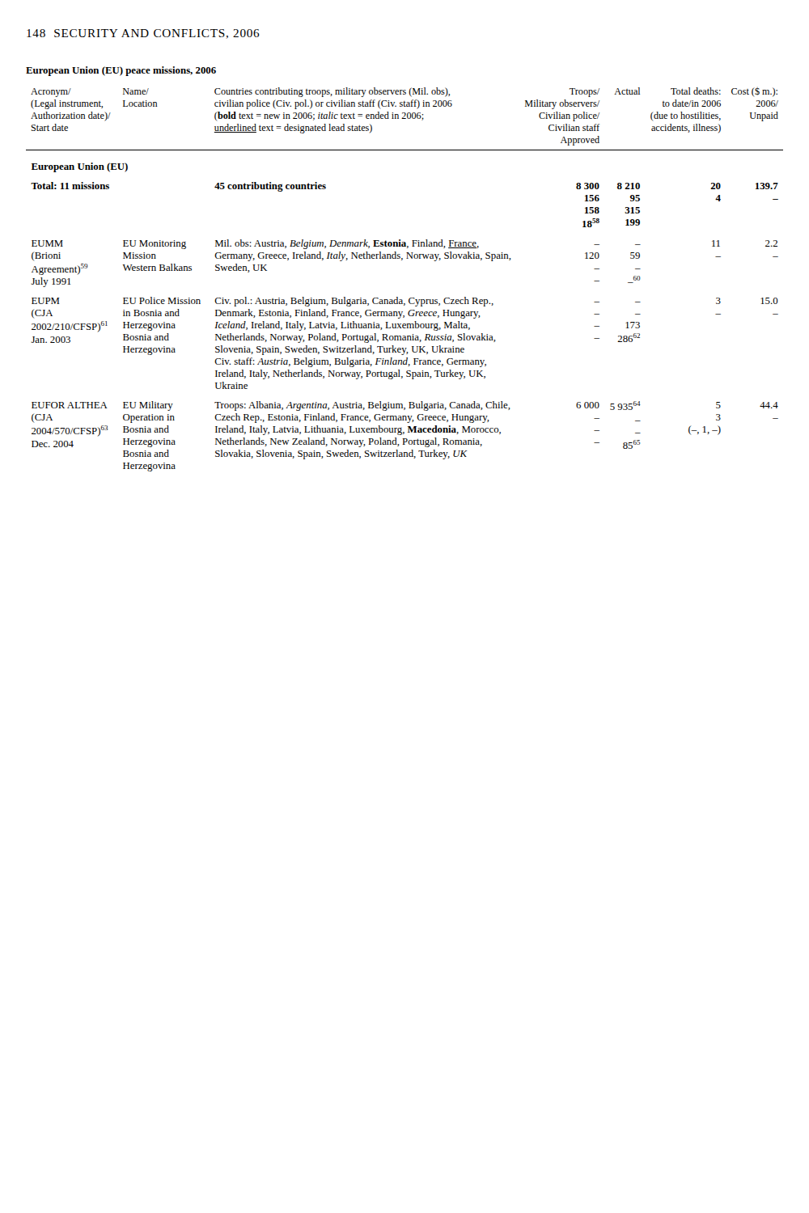148 SECURITY AND CONFLICTS, 2006
European Union (EU) peace missions, 2006
| Acronym/ (Legal instrument, Authorization date)/ Start date | Name/ Location | Countries contributing troops, military observers (Mil. obs), civilian police (Civ. pol.) or civilian staff (Civ. staff) in 2006 ( bold text = new in 2006; italic text = ended in 2006; underlined text = designated lead states) | Troops/ Military observers/ Civilian police/ Civilian staff Approved | Actual | Total deaths: to date/in 2006 (due to hostilities, accidents, illness) | Cost ($ m.): 2006/ Unpaid |
| --- | --- | --- | --- | --- | --- | --- |
| European Union (EU) |
| Total: 11 missions | | 45 contributing countries | 8 300 156 158 18 58 | 8 210 95 315 199 | 20 4 | 139.7 – |
| EUMM (Brioni Agreement) 59 July 1991 | EU Monitoring Mission Western Balkans | Mil. obs: Austria, Belgium , Denmark , Estonia , Finland, France , Germany, Greece, Ireland, Italy , Netherlands, Norway, Slovakia, Spain, Sweden, UK | – 120 – – | – 59 – – 60 | 11 – | 2.2 – |
| EUPM (CJA 2002/210/CFSP) 61 Jan. 2003 | EU Police Mission in Bosnia and Herzegovina Bosnia and Herzegovina | Civ. pol.: Austria, Belgium, Bulgaria, Canada, Cyprus, Czech Rep., Denmark, Estonia, Finland, France, Germany, Greece , Hungary, Iceland , Ireland, Italy, Latvia, Lithuania, Luxembourg, Malta, Netherlands, Norway, Poland, Portugal, Romania, Russia , Slovakia, Slovenia, Spain, Sweden, Switzerland, Turkey, UK, Ukraine Civ. staff: Austria , Belgium, Bulgaria, Finland , France, Germany, Ireland, Italy, Netherlands, Norway, Portugal, Spain, Turkey, UK, Ukraine | – – – – | – – 173 286 62 | 3 – | 15.0 – |
| EUFOR ALTHEA (CJA 2004/570/CFSP) 63 Dec. 2004 | EU Military Operation in Bosnia and Herzegovina Bosnia and Herzegovina | Troops: Albania, Argentina , Austria, Belgium, Bulgaria, Canada, Chile, Czech Rep., Estonia, Finland, France, Germany, Greece, Hungary, Ireland, Italy, Latvia, Lithuania, Luxembourg, Macedonia , Morocco, Netherlands, New Zealand, Norway, Poland, Portugal, Romania, Slovakia, Slovenia, Spain, Sweden, Switzerland, Turkey, UK | 6 000 – – – | 5 935 64 – – 85 65 | 5 3 (–, 1, –) | 44.4 – |